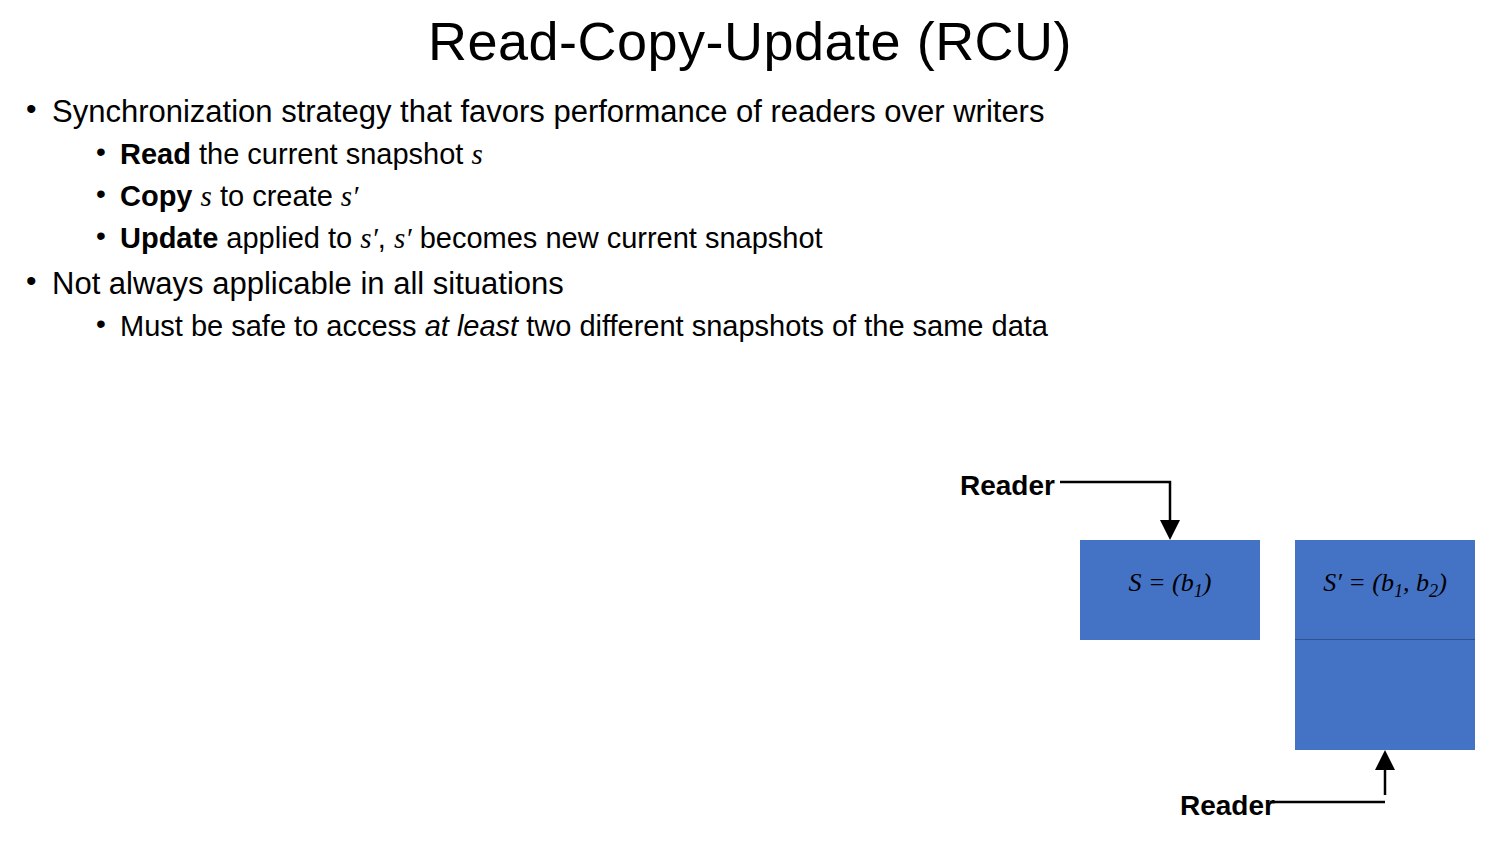Read-Copy-Update (RCU)
Synchronization strategy that favors performance of readers over writers
Read the current snapshot s
Copy s to create s′
Update applied to s′, s′ becomes new current snapshot
Not always applicable in all situations
Must be safe to access at least two different snapshots of the same data
Reader
Reader
S = (b1)
S′ = (b1, b2)